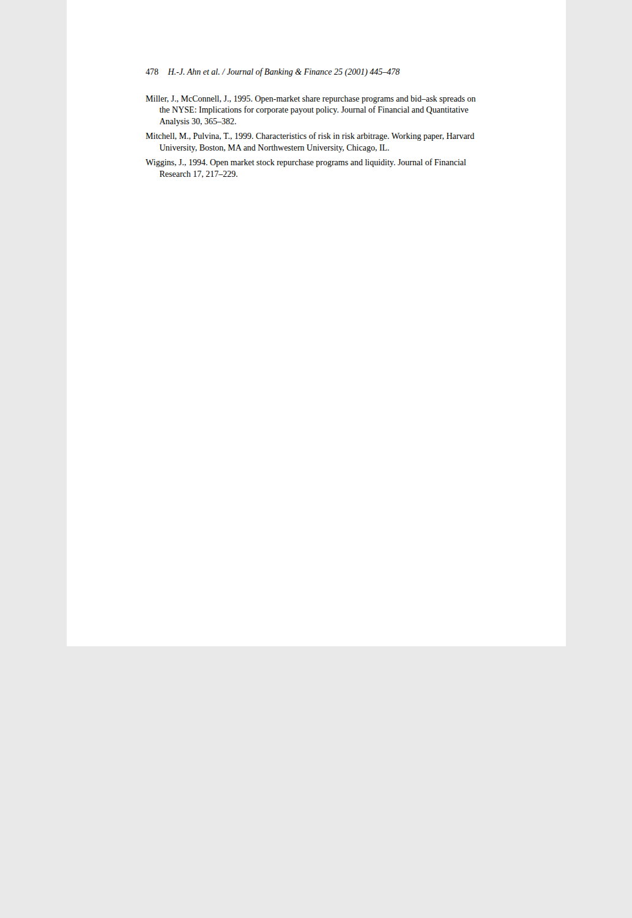478 H.-J. Ahn et al. / Journal of Banking & Finance 25 (2001) 445–478
Miller, J., McConnell, J., 1995. Open-market share repurchase programs and bid–ask spreads on the NYSE: Implications for corporate payout policy. Journal of Financial and Quantitative Analysis 30, 365–382.
Mitchell, M., Pulvina, T., 1999. Characteristics of risk in risk arbitrage. Working paper, Harvard University, Boston, MA and Northwestern University, Chicago, IL.
Wiggins, J., 1994. Open market stock repurchase programs and liquidity. Journal of Financial Research 17, 217–229.